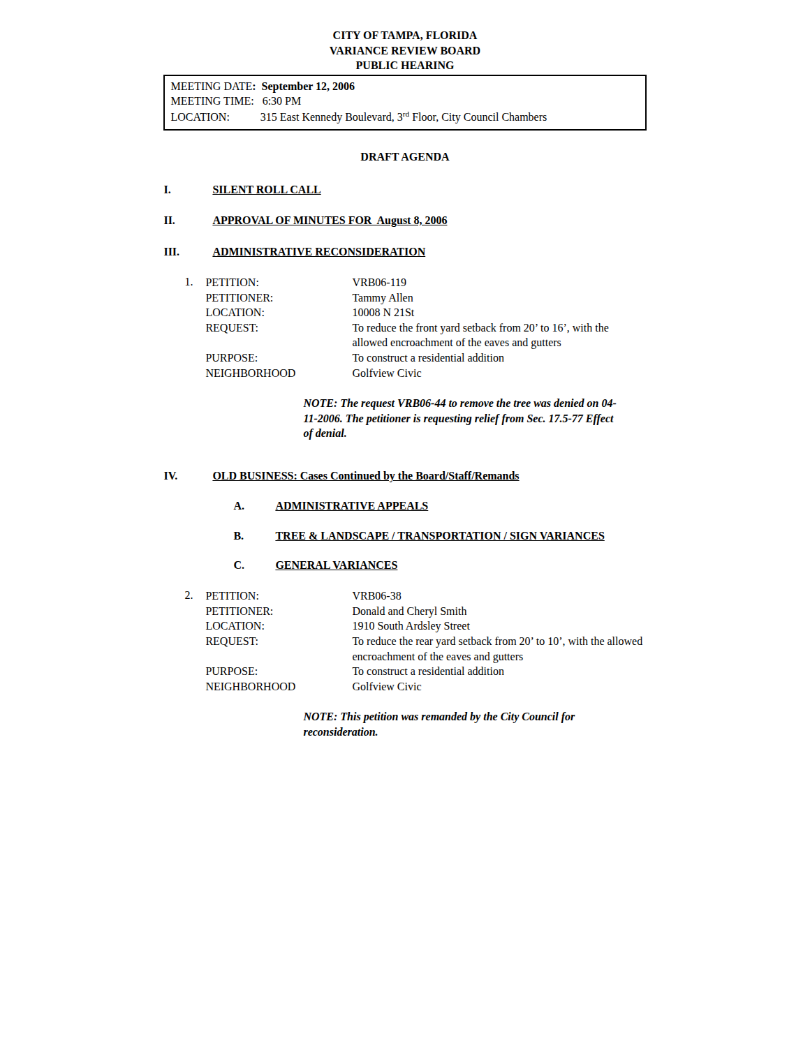CITY OF TAMPA, FLORIDA
VARIANCE REVIEW BOARD
PUBLIC HEARING
MEETING DATE: September 12, 2006
MEETING TIME: 6:30 PM
LOCATION: 315 East Kennedy Boulevard, 3rd Floor, City Council Chambers
DRAFT AGENDA
I. SILENT ROLL CALL
II. APPROVAL OF MINUTES FOR August 8, 2006
III. ADMINISTRATIVE RECONSIDERATION
1.
| PETITION: | VRB06-119 |
| PETITIONER: | Tammy Allen |
| LOCATION: | 10008 N 21St |
| REQUEST: | To reduce the front yard setback from 20’ to 16’, with the allowed encroachment of the eaves and gutters |
| PURPOSE: | To construct a residential addition |
| NEIGHBORHOOD | Golfview Civic |
NOTE: The request VRB06-44 to remove the tree was denied on 04-11-2006. The petitioner is requesting relief from Sec. 17.5-77 Effect of denial.
IV. OLD BUSINESS: Cases Continued by the Board/Staff/Remands
A. ADMINISTRATIVE APPEALS
B. TREE & LANDSCAPE / TRANSPORTATION / SIGN VARIANCES
C. GENERAL VARIANCES
2.
| PETITION: | VRB06-38 |
| PETITIONER: | Donald and Cheryl Smith |
| LOCATION: | 1910 South Ardsley Street |
| REQUEST: | To reduce the rear yard setback from 20’ to 10’, with the allowed encroachment of the eaves and gutters |
| PURPOSE: | To construct a residential addition |
| NEIGHBORHOOD | Golfview Civic |
NOTE: This petition was remanded by the City Council for reconsideration.